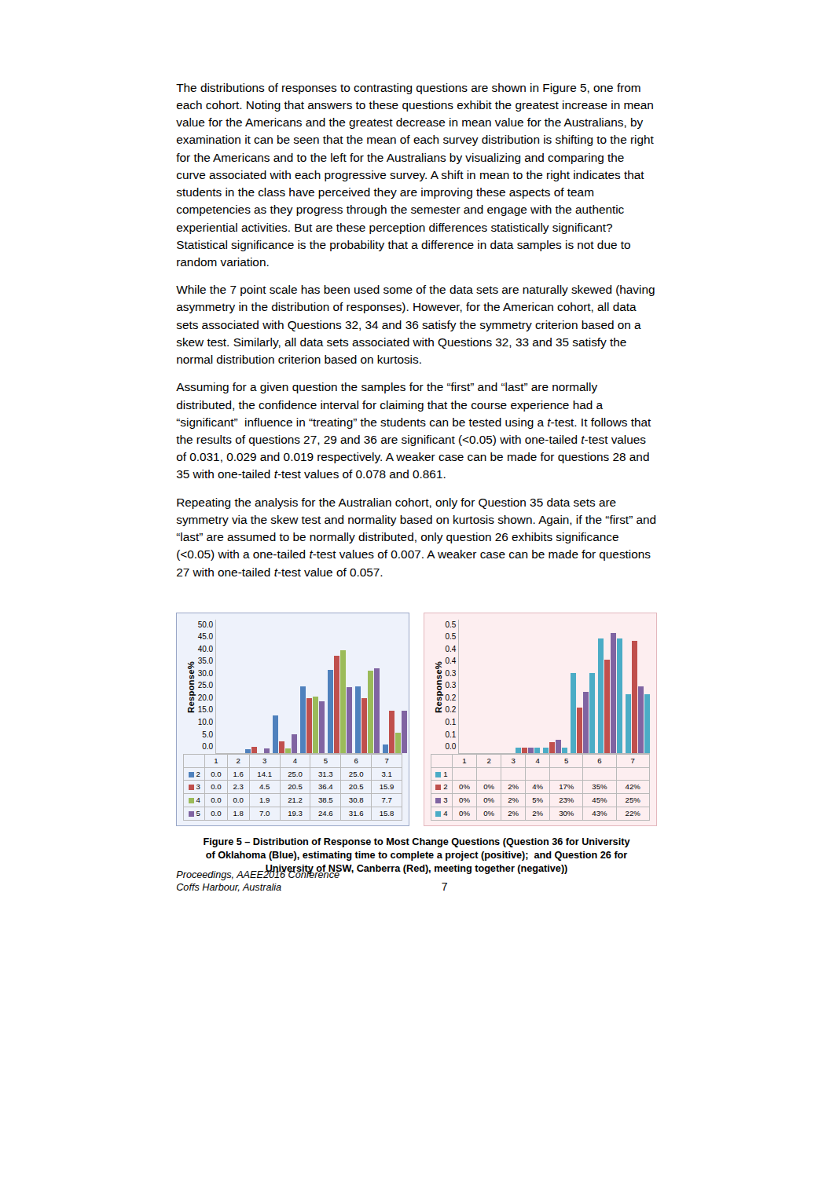The distributions of responses to contrasting questions are shown in Figure 5, one from each cohort. Noting that answers to these questions exhibit the greatest increase in mean value for the Americans and the greatest decrease in mean value for the Australians, by examination it can be seen that the mean of each survey distribution is shifting to the right for the Americans and to the left for the Australians by visualizing and comparing the curve associated with each progressive survey. A shift in mean to the right indicates that students in the class have perceived they are improving these aspects of team competencies as they progress through the semester and engage with the authentic experiential activities. But are these perception differences statistically significant? Statistical significance is the probability that a difference in data samples is not due to random variation.
While the 7 point scale has been used some of the data sets are naturally skewed (having asymmetry in the distribution of responses). However, for the American cohort, all data sets associated with Questions 32, 34 and 36 satisfy the symmetry criterion based on a skew test. Similarly, all data sets associated with Questions 32, 33 and 35 satisfy the normal distribution criterion based on kurtosis.
Assuming for a given question the samples for the “first” and “last” are normally distributed, the confidence interval for claiming that the course experience had a “significant” influence in “treating” the students can be tested using a t-test. It follows that the results of questions 27, 29 and 36 are significant (<0.05) with one-tailed t-test values of 0.031, 0.029 and 0.019 respectively. A weaker case can be made for questions 28 and 35 with one-tailed t-test values of 0.078 and 0.861.
Repeating the analysis for the Australian cohort, only for Question 35 data sets are symmetry via the skew test and normality based on kurtosis shown. Again, if the “first” and “last” are assumed to be normally distributed, only question 26 exhibits significance (<0.05) with a one-tailed t-test values of 0.007. A weaker case can be made for questions 27 with one-tailed t-test value of 0.057.
Response%
50.0
45.0
40.0
35.0
30.0
25.0
20.0
15.0
10.0
5.0
0.0
| | 1 | 2 | 3 | 4 | 5 | 6 | 7 |
| 2 | 0.0 | 1.6 | 14.1 | 25.0 | 31.3 | 25.0 | 3.1 |
| 3 | 0.0 | 2.3 | 4.5 | 20.5 | 36.4 | 20.5 | 15.9 |
| 4 | 0.0 | 0.0 | 1.9 | 21.2 | 38.5 | 30.8 | 7.7 |
| 5 | 0.0 | 1.8 | 7.0 | 19.3 | 24.6 | 31.6 | 15.8 |
Response%
0.5
0.5
0.4
0.4
0.3
0.3
0.2
0.2
0.1
0.1
0.0
| | 1 | 2 | 3 | 4 | 5 | 6 | 7 |
| 1 | | | | | | | |
| 2 | 0% | 0% | 2% | 4% | 17% | 35% | 42% |
| 3 | 0% | 0% | 2% | 5% | 23% | 45% | 25% |
| 4 | 0% | 0% | 2% | 2% | 30% | 43% | 22% |
Figure 5 – Distribution of Response to Most Change Questions (Question 36 for University of Oklahoma (Blue), estimating time to complete a project (positive); and Question 26 for University of NSW, Canberra (Red), meeting together (negative))
Proceedings, AAEE2016 Conference
Coffs Harbour, Australia
7